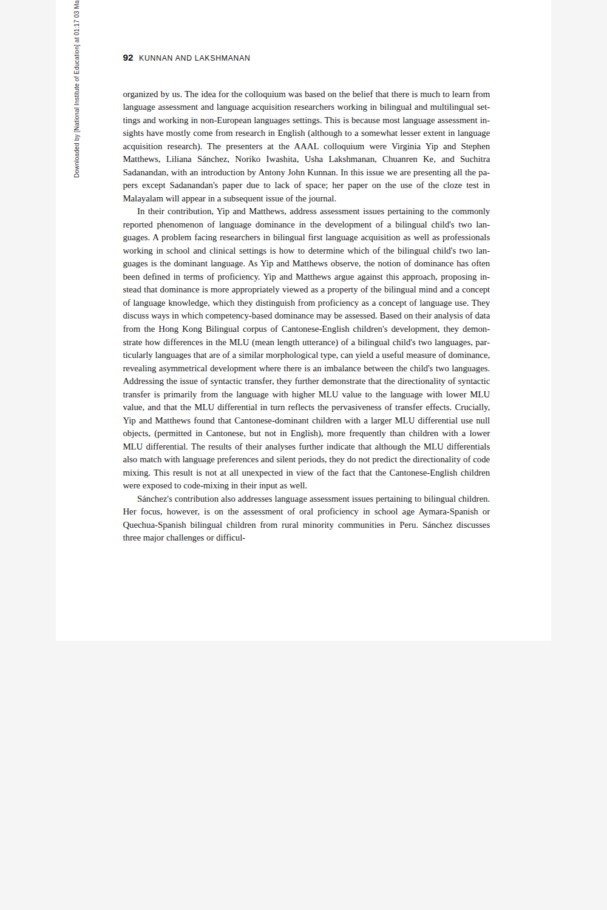Downloaded by [National Institute of Education] at 01:17 03 May 2014
92 KUNNAN AND LAKSHMANAN
organized by us. The idea for the colloquium was based on the belief that there is much to learn from language assessment and language acquisition researchers working in bilingual and multilingual settings and working in non-European languages settings. This is because most language assessment insights have mostly come from research in English (although to a somewhat lesser extent in language acquisition research). The presenters at the AAAL colloquium were Virginia Yip and Stephen Matthews, Liliana Sánchez, Noriko Iwashita, Usha Lakshmanan, Chuanren Ke, and Suchitra Sadanandan, with an introduction by Antony John Kunnan. In this issue we are presenting all the papers except Sadanandan's paper due to lack of space; her paper on the use of the cloze test in Malayalam will appear in a subsequent issue of the journal.
In their contribution, Yip and Matthews, address assessment issues pertaining to the commonly reported phenomenon of language dominance in the development of a bilingual child's two languages. A problem facing researchers in bilingual first language acquisition as well as professionals working in school and clinical settings is how to determine which of the bilingual child's two languages is the dominant language. As Yip and Matthews observe, the notion of dominance has often been defined in terms of proficiency. Yip and Matthews argue against this approach, proposing instead that dominance is more appropriately viewed as a property of the bilingual mind and a concept of language knowledge, which they distinguish from proficiency as a concept of language use. They discuss ways in which competency-based dominance may be assessed. Based on their analysis of data from the Hong Kong Bilingual corpus of Cantonese-English children's development, they demonstrate how differences in the MLU (mean length utterance) of a bilingual child's two languages, particularly languages that are of a similar morphological type, can yield a useful measure of dominance, revealing asymmetrical development where there is an imbalance between the child's two languages. Addressing the issue of syntactic transfer, they further demonstrate that the directionality of syntactic transfer is primarily from the language with higher MLU value to the language with lower MLU value, and that the MLU differential in turn reflects the pervasiveness of transfer effects. Crucially, Yip and Matthews found that Cantonese-dominant children with a larger MLU differential use null objects, (permitted in Cantonese, but not in English), more frequently than children with a lower MLU differential. The results of their analyses further indicate that although the MLU differentials also match with language preferences and silent periods, they do not predict the directionality of code mixing. This result is not at all unexpected in view of the fact that the Cantonese-English children were exposed to code-mixing in their input as well.
Sánchez's contribution also addresses language assessment issues pertaining to bilingual children. Her focus, however, is on the assessment of oral proficiency in school age Aymara-Spanish or Quechua-Spanish bilingual children from rural minority communities in Peru. Sánchez discusses three major challenges or difficul-